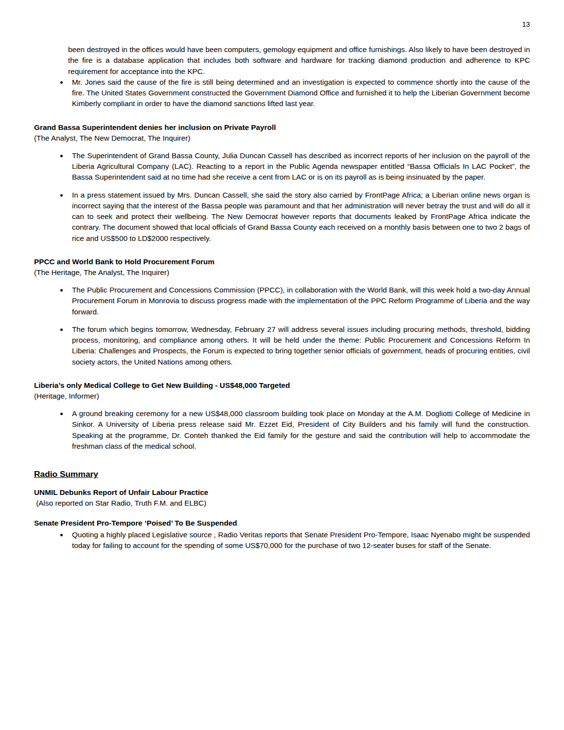13
been destroyed in the offices would have been computers, gemology equipment and office furnishings. Also likely to have been destroyed in the fire is a database application that includes both software and hardware for tracking diamond production and adherence to KPC requirement for acceptance into the KPC.
Mr. Jones said the cause of the fire is still being determined and an investigation is expected to commence shortly into the cause of the fire. The United States Government constructed the Government Diamond Office and furnished it to help the Liberian Government become Kimberly compliant in order to have the diamond sanctions lifted last year.
Grand Bassa Superintendent denies her inclusion on Private Payroll
(The Analyst, The New Democrat, The Inquirer)
The Superintendent of Grand Bassa County, Julia Duncan Cassell has described as incorrect reports of her inclusion on the payroll of the Liberia Agricultural Company (LAC). Reacting to a report in the Public Agenda newspaper entitled “Bassa Officials In LAC Pocket”, the Bassa Superintendent said at no time had she receive a cent from LAC or is on its payroll as is being insinuated by the paper.
In a press statement issued by Mrs. Duncan Cassell, she said the story also carried by FrontPage Africa; a Liberian online news organ is incorrect saying that the interest of the Bassa people was paramount and that her administration will never betray the trust and will do all it can to seek and protect their wellbeing. The New Democrat however reports that documents leaked by FrontPage Africa indicate the contrary. The document showed that local officials of Grand Bassa County each received on a monthly basis between one to two 2 bags of rice and US$500 to LD$2000 respectively.
PPCC and World Bank to Hold Procurement Forum
(The Heritage, The Analyst, The Inquirer)
The Public Procurement and Concessions Commission (PPCC), in collaboration with the World Bank, will this week hold a two-day Annual Procurement Forum in Monrovia to discuss progress made with the implementation of the PPC Reform Programme of Liberia and the way forward.
The forum which begins tomorrow, Wednesday, February 27 will address several issues including procuring methods, threshold, bidding process, monitoring, and compliance among others. It will be held under the theme: Public Procurement and Concessions Reform In Liberia: Challenges and Prospects, the Forum is expected to bring together senior officials of government, heads of procuring entities, civil society actors, the United Nations among others.
Liberia’s only Medical College to Get New Building - US$48,000 Targeted
(Heritage, Informer)
A ground breaking ceremony for a new US$48,000 classroom building took place on Monday at the A.M. Dogliotti College of Medicine in Sinkor. A University of Liberia press release said Mr. Ezzet Eid, President of City Builders and his family will fund the construction. Speaking at the programme, Dr. Conteh thanked the Eid family for the gesture and said the contribution will help to accommodate the freshman class of the medical school.
Radio Summary
UNMIL Debunks Report of Unfair Labour Practice
(Also reported on Star Radio, Truth F.M. and ELBC)
Senate President Pro-Tempore ‘Poised’ To Be Suspended
Quoting a highly placed Legislative source , Radio Veritas reports that Senate President Pro-Tempore, Isaac Nyenabo might be suspended today for failing to account for the spending of some US$70,000 for the purchase of two 12-seater buses for staff of the Senate.